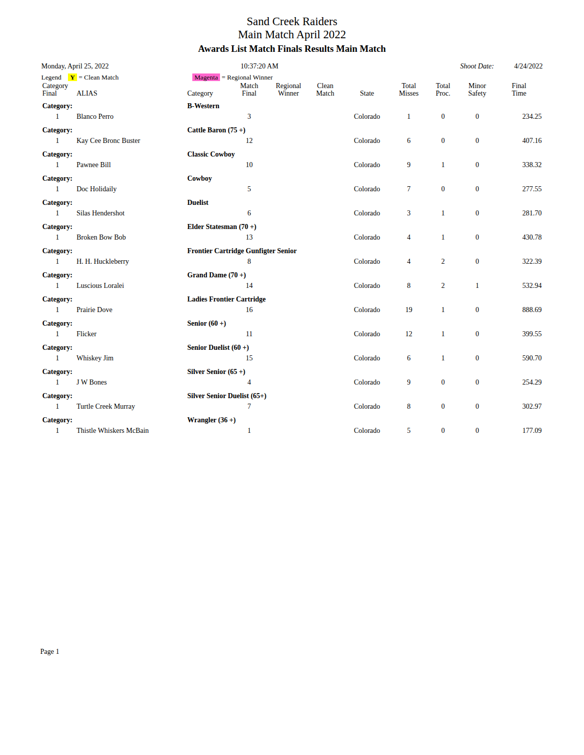Sand Creek Raiders
Main Match April 2022
Awards List Match Finals Results Main Match
| Monday, April 25, 2022 | 10:37:20 AM | Shoot Date: 4/24/2022 |
| Legend Y = Clean Match | Magenta = Regional Winner |
| Category Final | ALIAS | Category | Match Final | Regional Winner | Clean Match | State | Total Misses | Total Proc. | Minor Safety | Final Time |
| --- | --- | --- | --- | --- | --- | --- | --- | --- | --- | --- |
| Category: | B-Western |
| 1 | Blanco Perro | | 3 | | | Colorado | 1 | 0 | 0 | 234.25 |
| Category: | Cattle Baron (75 +) |
| 1 | Kay Cee Bronc Buster | | 12 | | | Colorado | 6 | 0 | 0 | 407.16 |
| Category: | Classic Cowboy |
| 1 | Pawnee Bill | | 10 | | | Colorado | 9 | 1 | 0 | 338.32 |
| Category: | Cowboy |
| 1 | Doc Holidaily | | 5 | | | Colorado | 7 | 0 | 0 | 277.55 |
| Category: | Duelist |
| 1 | Silas Hendershot | | 6 | | | Colorado | 3 | 1 | 0 | 281.70 |
| Category: | Elder Statesman (70 +) |
| 1 | Broken Bow Bob | | 13 | | | Colorado | 4 | 1 | 0 | 430.78 |
| Category: | Frontier Cartridge Gunfigter Senior |
| 1 | H. H. Huckleberry | | 8 | | | Colorado | 4 | 2 | 0 | 322.39 |
| Category: | Grand Dame (70 +) |
| 1 | Luscious Loralei | | 14 | | | Colorado | 8 | 2 | 1 | 532.94 |
| Category: | Ladies Frontier Cartridge |
| 1 | Prairie Dove | | 16 | | | Colorado | 19 | 1 | 0 | 888.69 |
| Category: | Senior (60 +) |
| 1 | Flicker | | 11 | | | Colorado | 12 | 1 | 0 | 399.55 |
| Category: | Senior Duelist (60 +) |
| 1 | Whiskey Jim | | 15 | | | Colorado | 6 | 1 | 0 | 590.70 |
| Category: | Silver Senior (65 +) |
| 1 | J W Bones | | 4 | | | Colorado | 9 | 0 | 0 | 254.29 |
| Category: | Silver Senior Duelist (65+) |
| 1 | Turtle Creek Murray | | 7 | | | Colorado | 8 | 0 | 0 | 302.97 |
| Category: | Wrangler (36 +) |
| 1 | Thistle Whiskers McBain | | 1 | | | Colorado | 5 | 0 | 0 | 177.09 |
Page 1